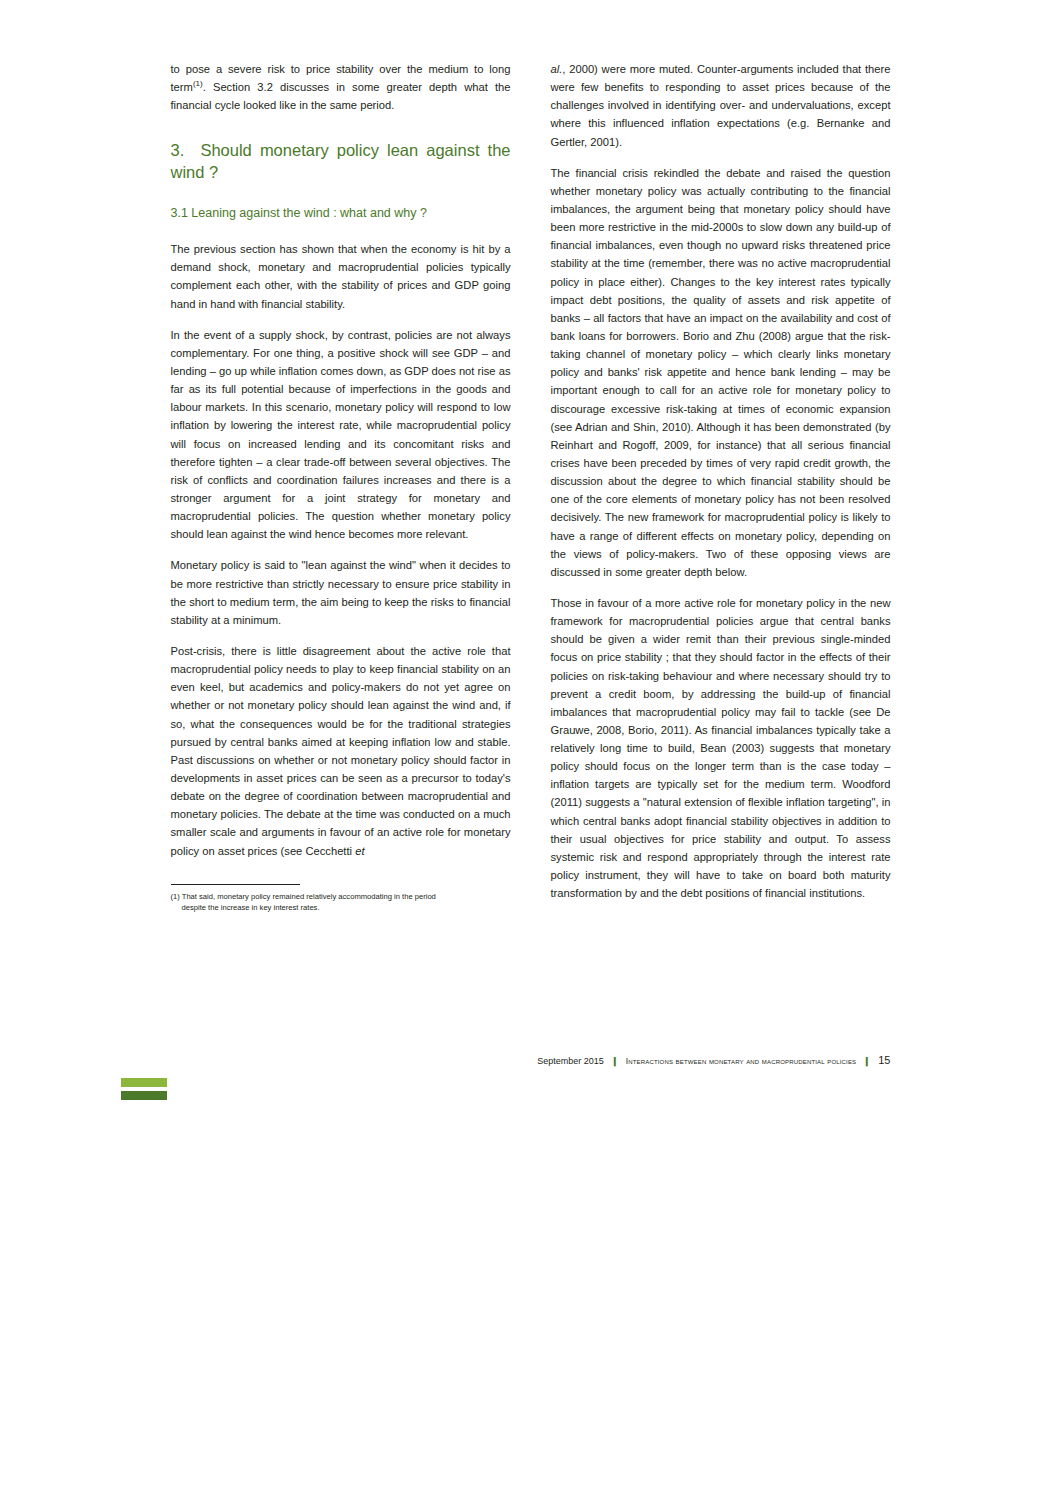to pose a severe risk to price stability over the medium to long term(1). Section 3.2 discusses in some greater depth what the financial cycle looked like in the same period.
3. Should monetary policy lean against the wind ?
3.1 Leaning against the wind : what and why ?
The previous section has shown that when the economy is hit by a demand shock, monetary and macroprudential policies typically complement each other, with the stability of prices and GDP going hand in hand with financial stability.
In the event of a supply shock, by contrast, policies are not always complementary. For one thing, a positive shock will see GDP – and lending – go up while inflation comes down, as GDP does not rise as far as its full potential because of imperfections in the goods and labour markets. In this scenario, monetary policy will respond to low inflation by lowering the interest rate, while macroprudential policy will focus on increased lending and its concomitant risks and therefore tighten – a clear trade-off between several objectives. The risk of conflicts and coordination failures increases and there is a stronger argument for a joint strategy for monetary and macroprudential policies. The question whether monetary policy should lean against the wind hence becomes more relevant.
Monetary policy is said to "lean against the wind" when it decides to be more restrictive than strictly necessary to ensure price stability in the short to medium term, the aim being to keep the risks to financial stability at a minimum.
Post-crisis, there is little disagreement about the active role that macroprudential policy needs to play to keep financial stability on an even keel, but academics and policy-makers do not yet agree on whether or not monetary policy should lean against the wind and, if so, what the consequences would be for the traditional strategies pursued by central banks aimed at keeping inflation low and stable. Past discussions on whether or not monetary policy should factor in developments in asset prices can be seen as a precursor to today's debate on the degree of coordination between macroprudential and monetary policies. The debate at the time was conducted on a much smaller scale and arguments in favour of an active role for monetary policy on asset prices (see Cecchetti et
(1) That said, monetary policy remained relatively accommodating in the period
despite the increase in key interest rates.
al., 2000) were more muted. Counter-arguments included that there were few benefits to responding to asset prices because of the challenges involved in identifying over- and undervaluations, except where this influenced inflation expectations (e.g. Bernanke and Gertler, 2001).
The financial crisis rekindled the debate and raised the question whether monetary policy was actually contributing to the financial imbalances, the argument being that monetary policy should have been more restrictive in the mid-2000s to slow down any build-up of financial imbalances, even though no upward risks threatened price stability at the time (remember, there was no active macroprudential policy in place either). Changes to the key interest rates typically impact debt positions, the quality of assets and risk appetite of banks – all factors that have an impact on the availability and cost of bank loans for borrowers. Borio and Zhu (2008) argue that the risk-taking channel of monetary policy – which clearly links monetary policy and banks' risk appetite and hence bank lending – may be important enough to call for an active role for monetary policy to discourage excessive risk-taking at times of economic expansion (see Adrian and Shin, 2010). Although it has been demonstrated (by Reinhart and Rogoff, 2009, for instance) that all serious financial crises have been preceded by times of very rapid credit growth, the discussion about the degree to which financial stability should be one of the core elements of monetary policy has not been resolved decisively. The new framework for macroprudential policy is likely to have a range of different effects on monetary policy, depending on the views of policy-makers. Two of these opposing views are discussed in some greater depth below.
Those in favour of a more active role for monetary policy in the new framework for macroprudential policies argue that central banks should be given a wider remit than their previous single-minded focus on price stability ; that they should factor in the effects of their policies on risk-taking behaviour and where necessary should try to prevent a credit boom, by addressing the build-up of financial imbalances that macroprudential policy may fail to tackle (see De Grauwe, 2008, Borio, 2011). As financial imbalances typically take a relatively long time to build, Bean (2003) suggests that monetary policy should focus on the longer term than is the case today – inflation targets are typically set for the medium term. Woodford (2011) suggests a "natural extension of flexible inflation targeting", in which central banks adopt financial stability objectives in addition to their usual objectives for price stability and output. To assess systemic risk and respond appropriately through the interest rate policy instrument, they will have to take on board both maturity transformation by and the debt positions of financial institutions.
September 2015 ❙ Interactions between monetary and macroprudential policies ❙ 15